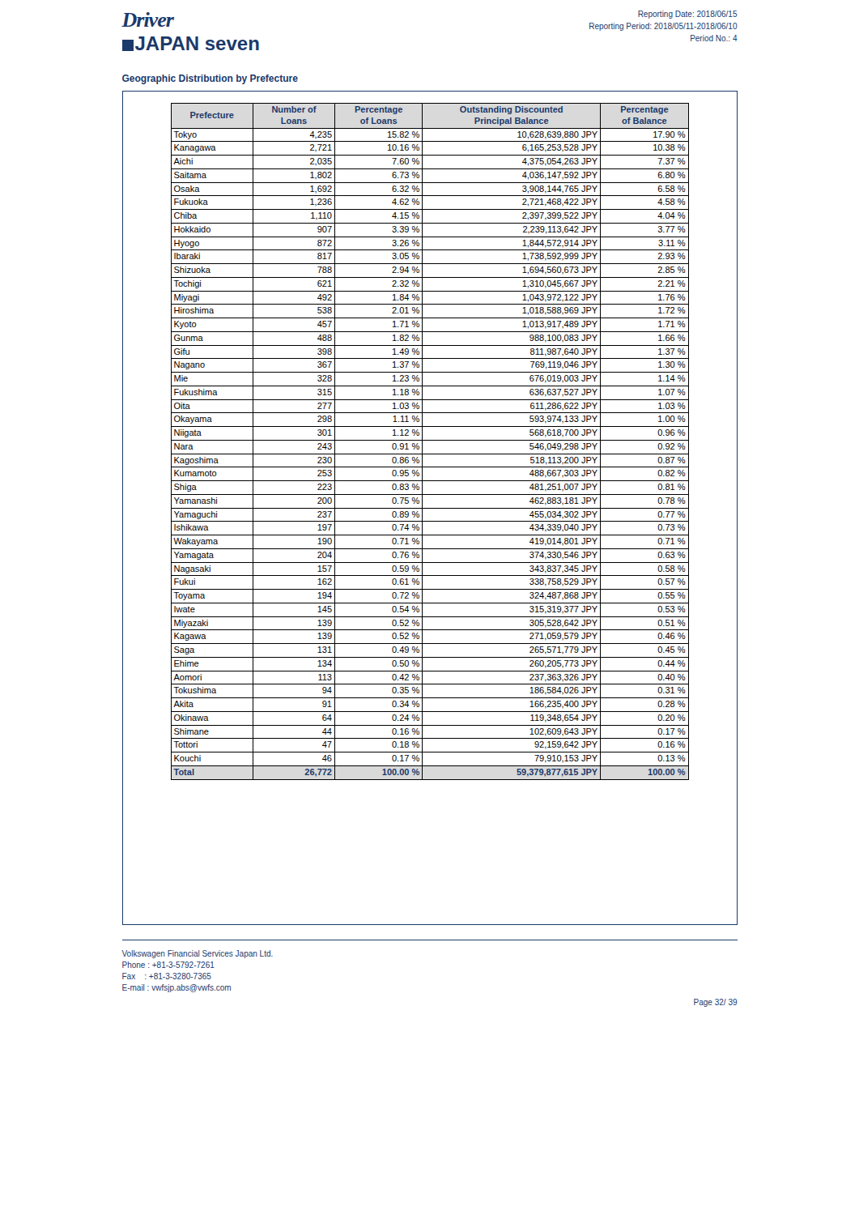Driver
JAPAN seven
Reporting Date: 2018/06/15
Reporting Period: 2018/05/11-2018/06/10
Period No.: 4
Geographic Distribution by Prefecture
| Prefecture | Number of Loans | Percentage of Loans | Outstanding Discounted Principal Balance | Percentage of Balance |
| --- | --- | --- | --- | --- |
| Tokyo | 4,235 | 15.82 % | 10,628,639,880 JPY | 17.90 % |
| Kanagawa | 2,721 | 10.16 % | 6,165,253,528 JPY | 10.38 % |
| Aichi | 2,035 | 7.60 % | 4,375,054,263 JPY | 7.37 % |
| Saitama | 1,802 | 6.73 % | 4,036,147,592 JPY | 6.80 % |
| Osaka | 1,692 | 6.32 % | 3,908,144,765 JPY | 6.58 % |
| Fukuoka | 1,236 | 4.62 % | 2,721,468,422 JPY | 4.58 % |
| Chiba | 1,110 | 4.15 % | 2,397,399,522 JPY | 4.04 % |
| Hokkaido | 907 | 3.39 % | 2,239,113,642 JPY | 3.77 % |
| Hyogo | 872 | 3.26 % | 1,844,572,914 JPY | 3.11 % |
| Ibaraki | 817 | 3.05 % | 1,738,592,999 JPY | 2.93 % |
| Shizuoka | 788 | 2.94 % | 1,694,560,673 JPY | 2.85 % |
| Tochigi | 621 | 2.32 % | 1,310,045,667 JPY | 2.21 % |
| Miyagi | 492 | 1.84 % | 1,043,972,122 JPY | 1.76 % |
| Hiroshima | 538 | 2.01 % | 1,018,588,969 JPY | 1.72 % |
| Kyoto | 457 | 1.71 % | 1,013,917,489 JPY | 1.71 % |
| Gunma | 488 | 1.82 % | 988,100,083 JPY | 1.66 % |
| Gifu | 398 | 1.49 % | 811,987,640 JPY | 1.37 % |
| Nagano | 367 | 1.37 % | 769,119,046 JPY | 1.30 % |
| Mie | 328 | 1.23 % | 676,019,003 JPY | 1.14 % |
| Fukushima | 315 | 1.18 % | 636,637,527 JPY | 1.07 % |
| Oita | 277 | 1.03 % | 611,286,622 JPY | 1.03 % |
| Okayama | 298 | 1.11 % | 593,974,133 JPY | 1.00 % |
| Niigata | 301 | 1.12 % | 568,618,700 JPY | 0.96 % |
| Nara | 243 | 0.91 % | 546,049,298 JPY | 0.92 % |
| Kagoshima | 230 | 0.86 % | 518,113,200 JPY | 0.87 % |
| Kumamoto | 253 | 0.95 % | 488,667,303 JPY | 0.82 % |
| Shiga | 223 | 0.83 % | 481,251,007 JPY | 0.81 % |
| Yamanashi | 200 | 0.75 % | 462,883,181 JPY | 0.78 % |
| Yamaguchi | 237 | 0.89 % | 455,034,302 JPY | 0.77 % |
| Ishikawa | 197 | 0.74 % | 434,339,040 JPY | 0.73 % |
| Wakayama | 190 | 0.71 % | 419,014,801 JPY | 0.71 % |
| Yamagata | 204 | 0.76 % | 374,330,546 JPY | 0.63 % |
| Nagasaki | 157 | 0.59 % | 343,837,345 JPY | 0.58 % |
| Fukui | 162 | 0.61 % | 338,758,529 JPY | 0.57 % |
| Toyama | 194 | 0.72 % | 324,487,868 JPY | 0.55 % |
| Iwate | 145 | 0.54 % | 315,319,377 JPY | 0.53 % |
| Miyazaki | 139 | 0.52 % | 305,528,642 JPY | 0.51 % |
| Kagawa | 139 | 0.52 % | 271,059,579 JPY | 0.46 % |
| Saga | 131 | 0.49 % | 265,571,779 JPY | 0.45 % |
| Ehime | 134 | 0.50 % | 260,205,773 JPY | 0.44 % |
| Aomori | 113 | 0.42 % | 237,363,326 JPY | 0.40 % |
| Tokushima | 94 | 0.35 % | 186,584,026 JPY | 0.31 % |
| Akita | 91 | 0.34 % | 166,235,400 JPY | 0.28 % |
| Okinawa | 64 | 0.24 % | 119,348,654 JPY | 0.20 % |
| Shimane | 44 | 0.16 % | 102,609,643 JPY | 0.17 % |
| Tottori | 47 | 0.18 % | 92,159,642 JPY | 0.16 % |
| Kouchi | 46 | 0.17 % | 79,910,153 JPY | 0.13 % |
| Total | 26,772 | 100.00 % | 59,379,877,615 JPY | 100.00 % |
Volkswagen Financial Services Japan Ltd.
Phone : +81-3-5792-7261
Fax : +81-3-3280-7365
E-mail : vwfsjp.abs@vwfs.com
Page 32/ 39